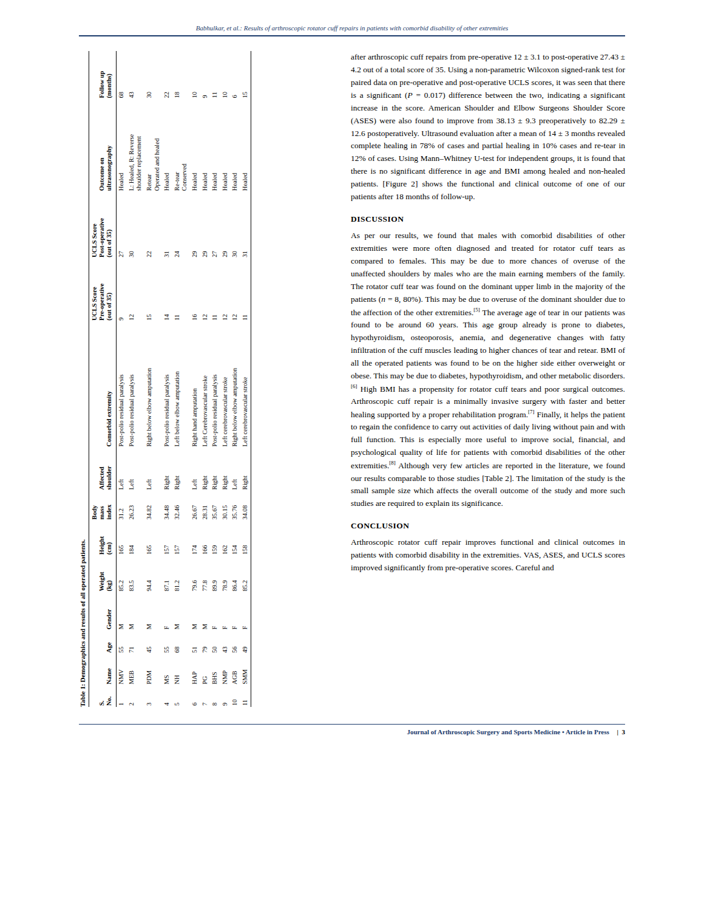Babhulkar, et al.: Results of arthroscopic rotator cuff repairs in patients with comorbid disability of other extremities
Table 1: Demographics and results of all operated patients.
| S. No. | Name | Age | Gender | Weight (kg) | Height (cm) | Body mass index | Affected shoulder | Comorbid extremity | UCLS Score Pre-operative (out of 35) | UCLS Score Post-operative (out of 35) | Outcome on ultrasonography | Follow up (months) |
| --- | --- | --- | --- | --- | --- | --- | --- | --- | --- | --- | --- | --- |
| 1 | NMV | 55 | M | 85.2 | 165 | 31.2 | Left | Post-polio residual paralysis | 9 | 27 | Healed | 68 |
| 2 | MEB | 71 | M | 83.5 | 184 | 26.23 | Left | Post-polio residual paralysis | 12 | 30 | L: Healed, R: Reverse shoulder replacement | 43 |
| 3 | PDM | 45 | M | 94.4 | 165 | 34.82 | Left | Right below elbow amputation | 15 | 22 | Retear Operated and healed | 30 |
| 4 | MS | 55 | F | 87.1 | 157 | 34.48 | Right | Post-polio residual paralysis | 14 | 31 | Healed | 22 |
| 5 | NH | 68 | M | 81.2 | 157 | 32.46 | Right | Left below elbow amputation | 11 | 24 | Re-tear Conserved | 18 |
| 6 | HAP | 51 | M | 79.6 | 174 | 26.67 | Left | Right hand amputation | 16 | 29 | Healed | 10 |
| 7 | PG | 79 | M | 77.8 | 166 | 28.31 | Right | Left Cerebrovascular stroke | 12 | 29 | Healed | 9 |
| 8 | BHS | 50 | F | 89.9 | 159 | 35.67 | Right | Post-polio residual paralysis | 11 | 27 | Healed | 11 |
| 9 | NMP | 43 | F | 78.9 | 162 | 30.15 | Right | Left cerebrovascular stroke | 12 | 29 | Healed | 10 |
| 10 | AGB | 56 | F | 86.4 | 154 | 35.76 | Left | Right below elbow amputation | 12 | 30 | Healed | 6 |
| 11 | SMM | 49 | F | 85.2 | 158 | 34.08 | Right | Left cerebrovascular stroke | 11 | 31 | Healed | 15 |
after arthroscopic cuff repairs from pre-operative 12 ± 3.1 to post-operative 27.43 ± 4.2 out of a total score of 35. Using a non-parametric Wilcoxon signed-rank test for paired data on pre-operative and post-operative UCLS scores, it was seen that there is a significant (P = 0.017) difference between the two, indicating a significant increase in the score. American Shoulder and Elbow Surgeons Shoulder Score (ASES) were also found to improve from 38.13 ± 9.3 preoperatively to 82.29 ± 12.6 postoperatively. Ultrasound evaluation after a mean of 14 ± 3 months revealed complete healing in 78% of cases and partial healing in 10% cases and re-tear in 12% of cases. Using Mann–Whitney U-test for independent groups, it is found that there is no significant difference in age and BMI among healed and non-healed patients. [Figure 2] shows the functional and clinical outcome of one of our patients after 18 months of follow-up.
DISCUSSION
As per our results, we found that males with comorbid disabilities of other extremities were more often diagnosed and treated for rotator cuff tears as compared to females. This may be due to more chances of overuse of the unaffected shoulders by males who are the main earning members of the family. The rotator cuff tear was found on the dominant upper limb in the majority of the patients (n = 8, 80%). This may be due to overuse of the dominant shoulder due to the affection of the other extremities.[5] The average age of tear in our patients was found to be around 60 years. This age group already is prone to diabetes, hypothyroidism, osteoporosis, anemia, and degenerative changes with fatty infiltration of the cuff muscles leading to higher chances of tear and retear. BMI of all the operated patients was found to be on the higher side either overweight or obese. This may be due to diabetes, hypothyroidism, and other metabolic disorders.[6] High BMI has a propensity for rotator cuff tears and poor surgical outcomes. Arthroscopic cuff repair is a minimally invasive surgery with faster and better healing supported by a proper rehabilitation program.[7] Finally, it helps the patient to regain the confidence to carry out activities of daily living without pain and with full function. This is especially more useful to improve social, financial, and psychological quality of life for patients with comorbid disabilities of the other extremities.[8] Although very few articles are reported in the literature, we found our results comparable to those studies [Table 2]. The limitation of the study is the small sample size which affects the overall outcome of the study and more such studies are required to explain its significance.
CONCLUSION
Arthroscopic rotator cuff repair improves functional and clinical outcomes in patients with comorbid disability in the extremities. VAS, ASES, and UCLS scores improved significantly from pre-operative scores. Careful and
Journal of Arthroscopic Surgery and Sports Medicine • Article in Press | 3